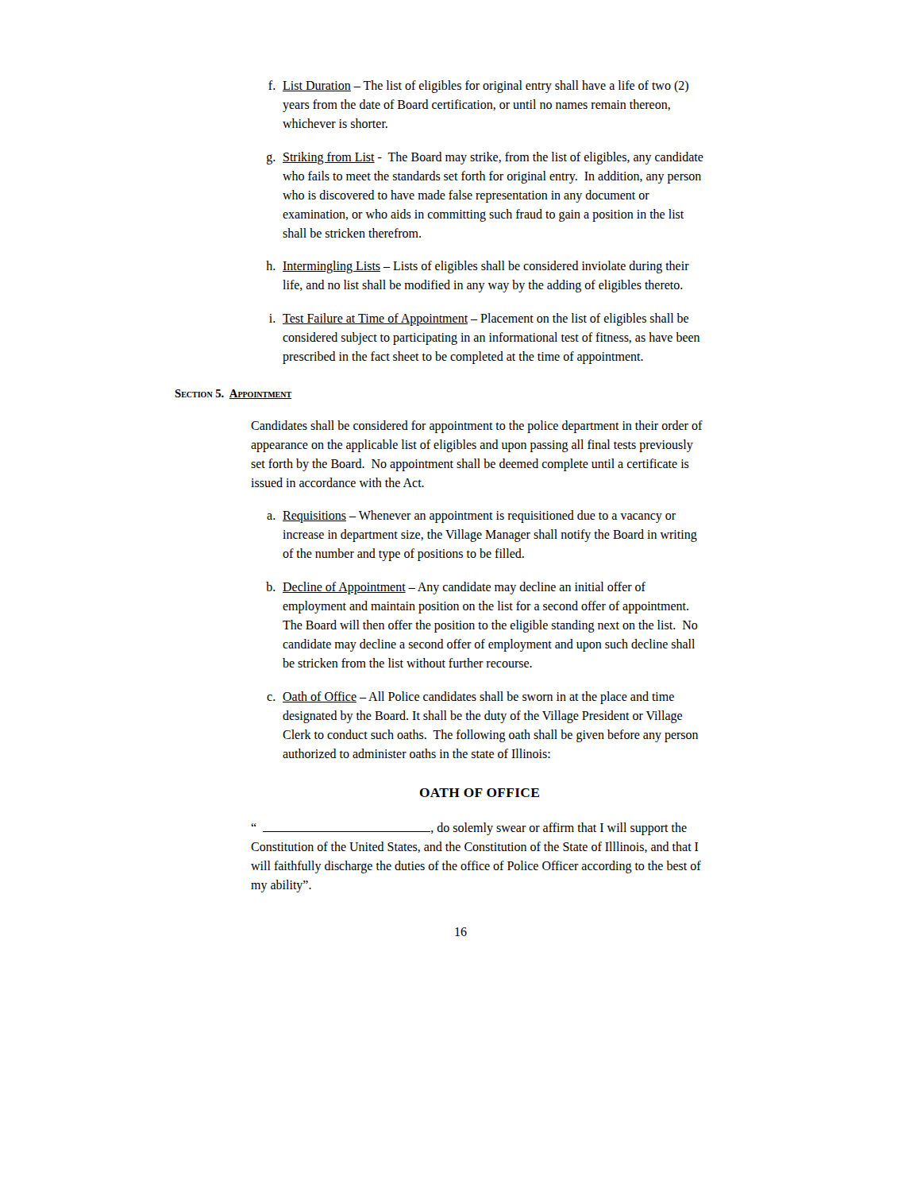List Duration – The list of eligibles for original entry shall have a life of two (2) years from the date of Board certification, or until no names remain thereon, whichever is shorter.
Striking from List - The Board may strike, from the list of eligibles, any candidate who fails to meet the standards set forth for original entry. In addition, any person who is discovered to have made false representation in any document or examination, or who aids in committing such fraud to gain a position in the list shall be stricken therefrom.
Intermingling Lists – Lists of eligibles shall be considered inviolate during their life, and no list shall be modified in any way by the adding of eligibles thereto.
Test Failure at Time of Appointment – Placement on the list of eligibles shall be considered subject to participating in an informational test of fitness, as have been prescribed in the fact sheet to be completed at the time of appointment.
Section 5. Appointment
Candidates shall be considered for appointment to the police department in their order of appearance on the applicable list of eligibles and upon passing all final tests previously set forth by the Board. No appointment shall be deemed complete until a certificate is issued in accordance with the Act.
Requisitions – Whenever an appointment is requisitioned due to a vacancy or increase in department size, the Village Manager shall notify the Board in writing of the number and type of positions to be filled.
Decline of Appointment – Any candidate may decline an initial offer of employment and maintain position on the list for a second offer of appointment. The Board will then offer the position to the eligible standing next on the list. No candidate may decline a second offer of employment and upon such decline shall be stricken from the list without further recourse.
Oath of Office – All Police candidates shall be sworn in at the place and time designated by the Board. It shall be the duty of the Village President or Village Clerk to conduct such oaths. The following oath shall be given before any person authorized to administer oaths in the state of Illinois:
OATH OF OFFICE
“ , do solemly swear or affirm that I will support the Constitution of the United States, and the Constitution of the State of Illlinois, and that I will faithfully discharge the duties of the office of Police Officer according to the best of my ability”.
16